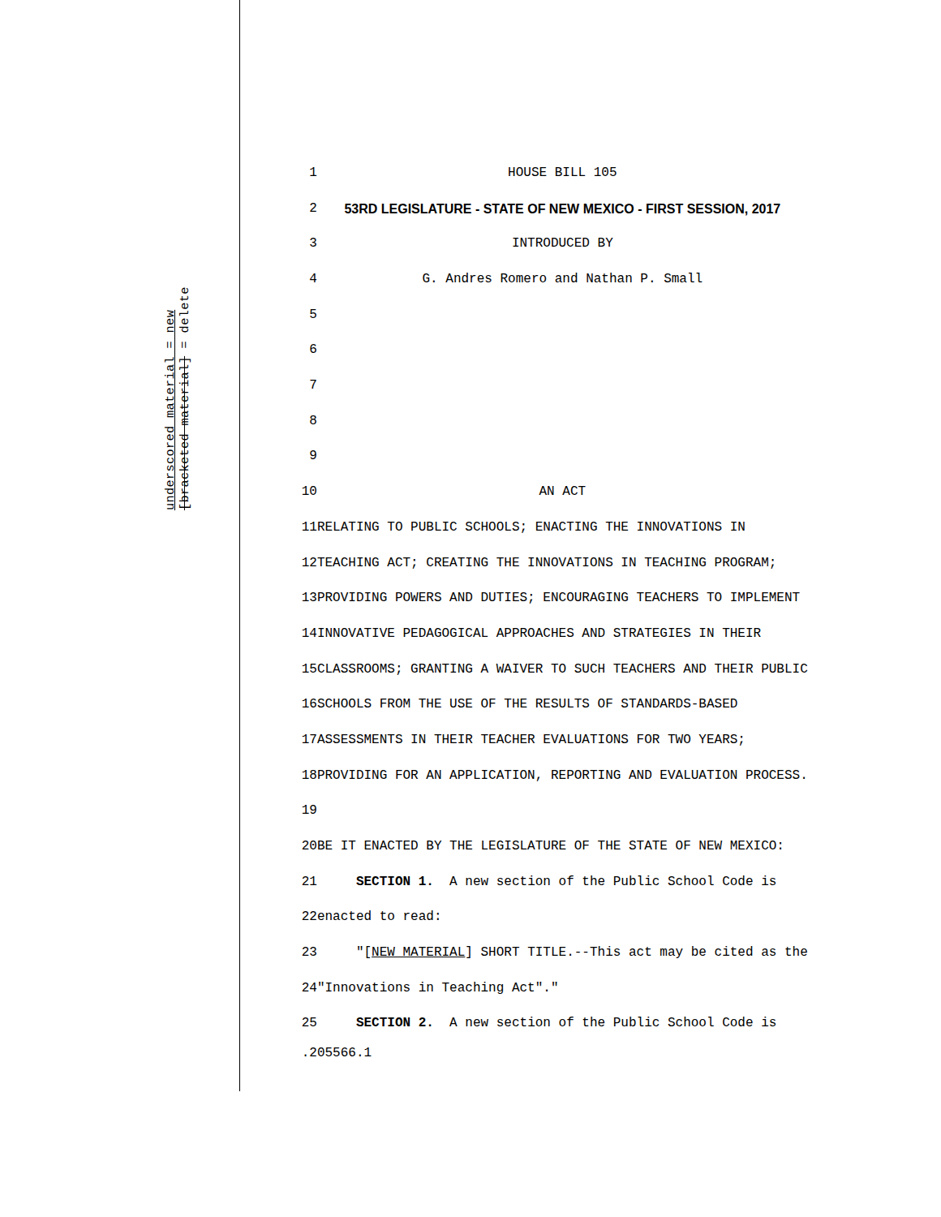underscored material = new
[bracketed material] = delete
| 1 | HOUSE BILL 105 |
| 2 | 53RD LEGISLATURE - STATE OF NEW MEXICO - FIRST SESSION, 2017 |
| 3 | INTRODUCED BY |
| 4 | G. Andres Romero and Nathan P. Small |
| 5 | |
| 6 | |
| 7 | |
| 8 | |
| 9 | |
| 10 | AN ACT |
| 11 | RELATING TO PUBLIC SCHOOLS; ENACTING THE INNOVATIONS IN |
| 12 | TEACHING ACT; CREATING THE INNOVATIONS IN TEACHING PROGRAM; |
| 13 | PROVIDING POWERS AND DUTIES; ENCOURAGING TEACHERS TO IMPLEMENT |
| 14 | INNOVATIVE PEDAGOGICAL APPROACHES AND STRATEGIES IN THEIR |
| 15 | CLASSROOMS; GRANTING A WAIVER TO SUCH TEACHERS AND THEIR PUBLIC |
| 16 | SCHOOLS FROM THE USE OF THE RESULTS OF STANDARDS-BASED |
| 17 | ASSESSMENTS IN THEIR TEACHER EVALUATIONS FOR TWO YEARS; |
| 18 | PROVIDING FOR AN APPLICATION, REPORTING AND EVALUATION PROCESS. |
| 19 | |
| 20 | BE IT ENACTED BY THE LEGISLATURE OF THE STATE OF NEW MEXICO: |
| 21 | SECTION 1. A new section of the Public School Code is |
| 22 | enacted to read: |
| 23 | "[ NEW MATERIAL ] SHORT TITLE.--This act may be cited as the |
| 24 | "Innovations in Teaching Act"." |
| 25 | SECTION 2. A new section of the Public School Code is |
.205566.1